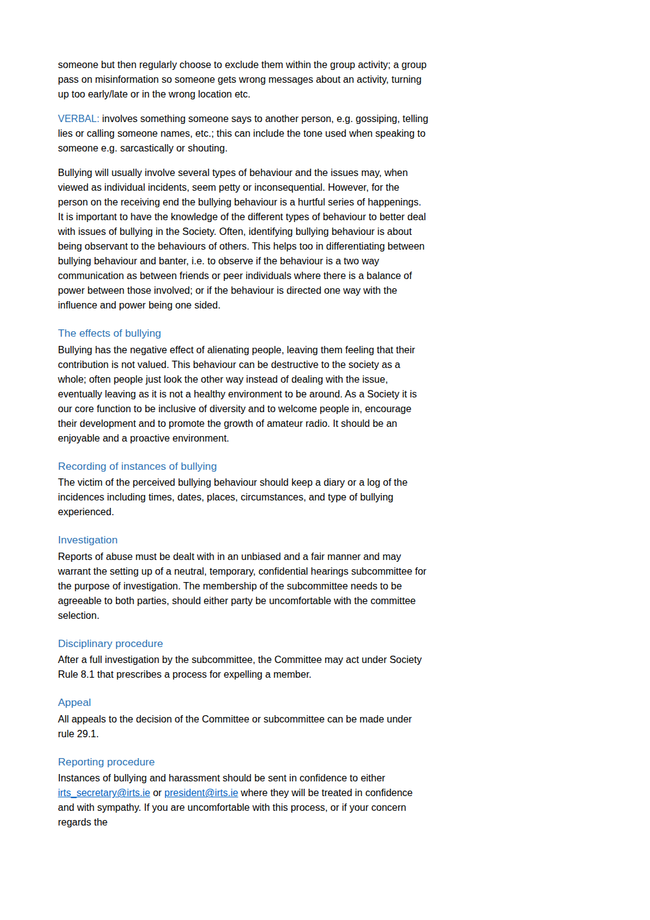someone but then regularly choose to exclude them within the group activity; a group pass on misinformation so someone gets wrong messages about an activity, turning up too early/late or in the wrong location etc.
VERBAL: involves something someone says to another person, e.g. gossiping, telling lies or calling someone names, etc.; this can include the tone used when speaking to someone e.g. sarcastically or shouting.
Bullying will usually involve several types of behaviour and the issues may, when viewed as individual incidents, seem petty or inconsequential. However, for the person on the receiving end the bullying behaviour is a hurtful series of happenings. It is important to have the knowledge of the different types of behaviour to better deal with issues of bullying in the Society. Often, identifying bullying behaviour is about being observant to the behaviours of others. This helps too in differentiating between bullying behaviour and banter, i.e. to observe if the behaviour is a two way communication as between friends or peer individuals where there is a balance of power between those involved; or if the behaviour is directed one way with the influence and power being one sided.
The effects of bullying
Bullying has the negative effect of alienating people, leaving them feeling that their contribution is not valued. This behaviour can be destructive to the society as a whole; often people just look the other way instead of dealing with the issue, eventually leaving as it is not a healthy environment to be around. As a Society it is our core function to be inclusive of diversity and to welcome people in, encourage their development and to promote the growth of amateur radio. It should be an enjoyable and a proactive environment.
Recording of instances of bullying
The victim of the perceived bullying behaviour should keep a diary or a log of the incidences including times, dates, places, circumstances, and type of bullying experienced.
Investigation
Reports of abuse must be dealt with in an unbiased and a fair manner and may warrant the setting up of a neutral, temporary, confidential hearings subcommittee for the purpose of investigation. The membership of the subcommittee needs to be agreeable to both parties, should either party be uncomfortable with the committee selection.
Disciplinary procedure
After a full investigation by the subcommittee, the Committee may act under Society Rule 8.1 that prescribes a process for expelling a member.
Appeal
All appeals to the decision of the Committee or subcommittee can be made under rule 29.1.
Reporting procedure
Instances of bullying and harassment should be sent in confidence to either irts_secretary@irts.ie or president@irts.ie where they will be treated in confidence and with sympathy. If you are uncomfortable with this process, or if your concern regards the